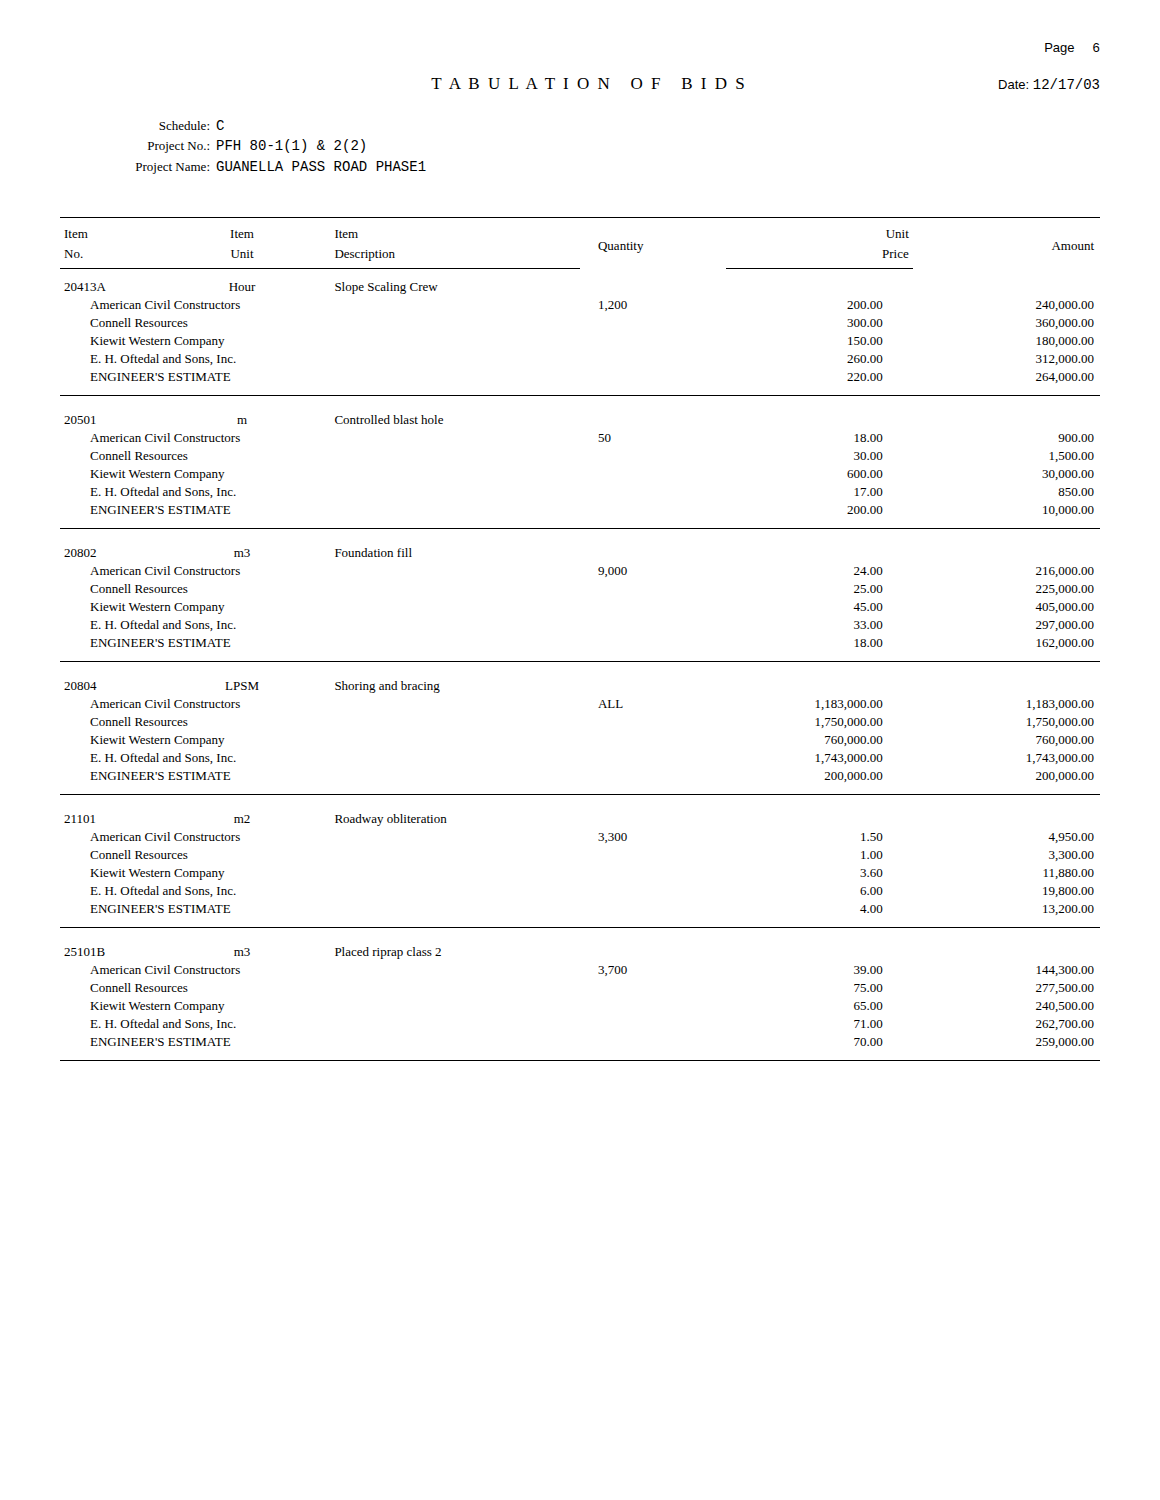Page 6
T A B U L A T I O N O F B I D S
Date: 12/17/03
Schedule: C
Project No.: PFH 80-1(1) & 2(2)
Project Name: GUANELLA PASS ROAD PHASE1
| Item | Item | Item | Quantity | Unit | Amount |
| --- | --- | --- | --- | --- | --- |
| No. | Unit | Description | Price |
| 20413A | Hour | Slope Scaling Crew | | | |
| American Civil Constructors | 1,200 | 200.00 | 240,000.00 |
| Connell Resources | | 300.00 | 360,000.00 |
| Kiewit Western Company | | 150.00 | 180,000.00 |
| E. H. Oftedal and Sons, Inc. | | 260.00 | 312,000.00 |
| ENGINEER'S ESTIMATE | | 220.00 | 264,000.00 |
| 20501 | m | Controlled blast hole | | | |
| American Civil Constructors | 50 | 18.00 | 900.00 |
| Connell Resources | | 30.00 | 1,500.00 |
| Kiewit Western Company | | 600.00 | 30,000.00 |
| E. H. Oftedal and Sons, Inc. | | 17.00 | 850.00 |
| ENGINEER'S ESTIMATE | | 200.00 | 10,000.00 |
| 20802 | m3 | Foundation fill | | | |
| American Civil Constructors | 9,000 | 24.00 | 216,000.00 |
| Connell Resources | | 25.00 | 225,000.00 |
| Kiewit Western Company | | 45.00 | 405,000.00 |
| E. H. Oftedal and Sons, Inc. | | 33.00 | 297,000.00 |
| ENGINEER'S ESTIMATE | | 18.00 | 162,000.00 |
| 20804 | LPSM | Shoring and bracing | | | |
| American Civil Constructors | ALL | 1,183,000.00 | 1,183,000.00 |
| Connell Resources | | 1,750,000.00 | 1,750,000.00 |
| Kiewit Western Company | | 760,000.00 | 760,000.00 |
| E. H. Oftedal and Sons, Inc. | | 1,743,000.00 | 1,743,000.00 |
| ENGINEER'S ESTIMATE | | 200,000.00 | 200,000.00 |
| 21101 | m2 | Roadway obliteration | | | |
| American Civil Constructors | 3,300 | 1.50 | 4,950.00 |
| Connell Resources | | 1.00 | 3,300.00 |
| Kiewit Western Company | | 3.60 | 11,880.00 |
| E. H. Oftedal and Sons, Inc. | | 6.00 | 19,800.00 |
| ENGINEER'S ESTIMATE | | 4.00 | 13,200.00 |
| 25101B | m3 | Placed riprap class 2 | | | |
| American Civil Constructors | 3,700 | 39.00 | 144,300.00 |
| Connell Resources | | 75.00 | 277,500.00 |
| Kiewit Western Company | | 65.00 | 240,500.00 |
| E. H. Oftedal and Sons, Inc. | | 71.00 | 262,700.00 |
| ENGINEER'S ESTIMATE | | 70.00 | 259,000.00 |